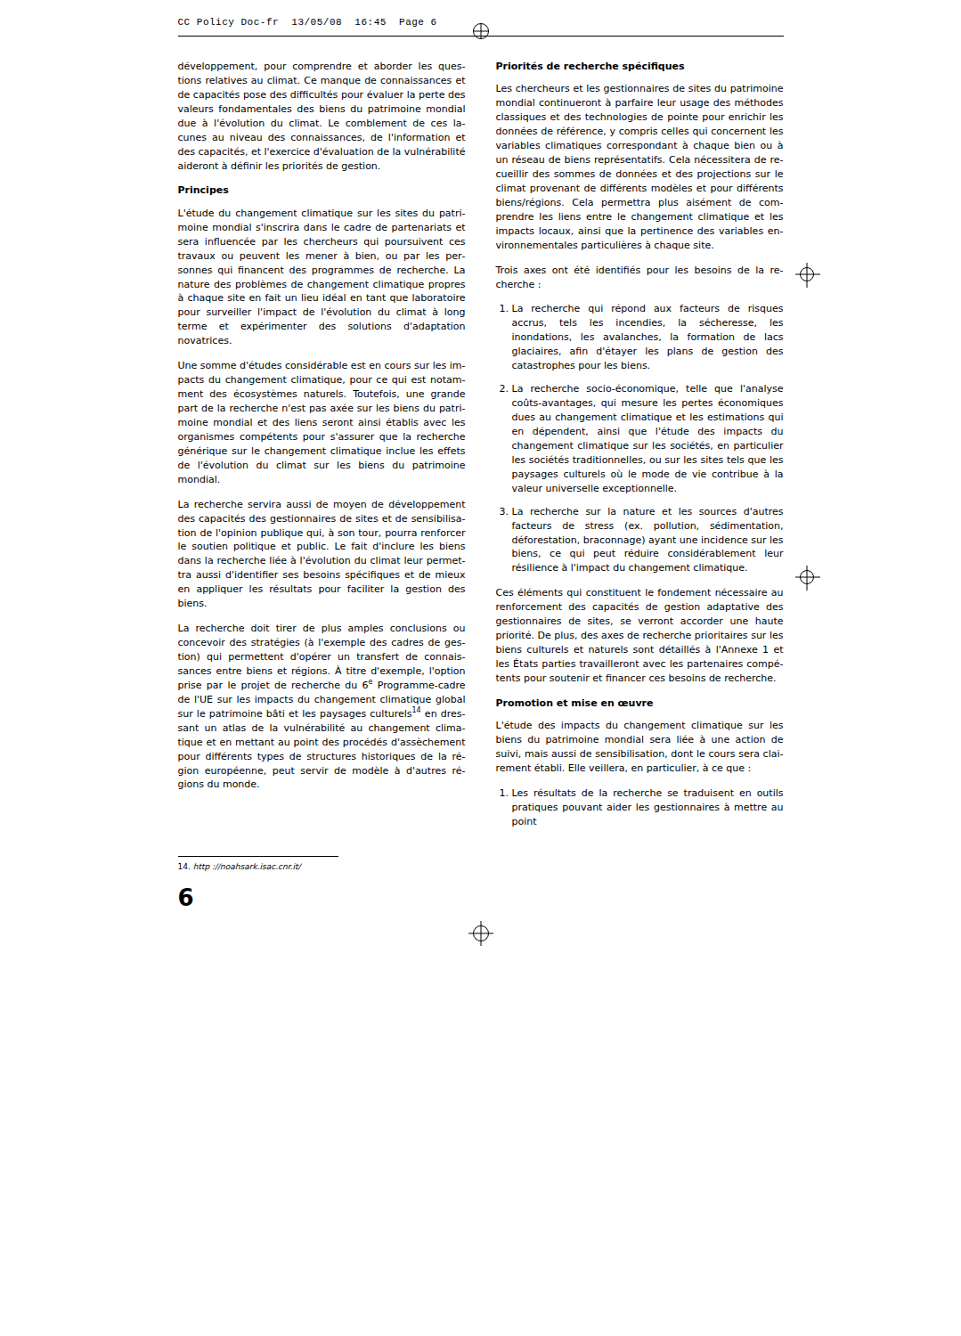CC Policy Doc-fr 13/05/08 16:45 Page 6
développement, pour comprendre et aborder les questions relatives au climat. Ce manque de connaissances et de capacités pose des difficultés pour évaluer la perte des valeurs fondamentales des biens du patrimoine mondial due à l'évolution du climat. Le comblement de ces lacunes au niveau des connaissances, de l'information et des capacités, et l'exercice d'évaluation de la vulnérabilité aideront à définir les priorités de gestion.
Principes
L'étude du changement climatique sur les sites du patrimoine mondial s'inscrira dans le cadre de partenariats et sera influencée par les chercheurs qui poursuivent ces travaux ou peuvent les mener à bien, ou par les personnes qui financent des programmes de recherche. La nature des problèmes de changement climatique propres à chaque site en fait un lieu idéal en tant que laboratoire pour surveiller l'impact de l'évolution du climat à long terme et expérimenter des solutions d'adaptation novatrices.
Une somme d'études considérable est en cours sur les impacts du changement climatique, pour ce qui est notamment des écosystèmes naturels. Toutefois, une grande part de la recherche n'est pas axée sur les biens du patrimoine mondial et des liens seront ainsi établis avec les organismes compétents pour s'assurer que la recherche générique sur le changement climatique inclue les effets de l'évolution du climat sur les biens du patrimoine mondial.
La recherche servira aussi de moyen de développement des capacités des gestionnaires de sites et de sensibilisation de l'opinion publique qui, à son tour, pourra renforcer le soutien politique et public. Le fait d'inclure les biens dans la recherche liée à l'évolution du climat leur permettra aussi d'identifier ses besoins spécifiques et de mieux en appliquer les résultats pour faciliter la gestion des biens.
La recherche doit tirer de plus amples conclusions ou concevoir des stratégies (à l'exemple des cadres de gestion) qui permettent d'opérer un transfert de connaissances entre biens et régions. À titre d'exemple, l'option prise par le projet de recherche du 6e Programme-cadre de l'UE sur les impacts du changement climatique global sur le patrimoine bâti et les paysages culturels14 en dressant un atlas de la vulnérabilité au changement climatique et en mettant au point des procédés d'assèchement pour différents types de structures historiques de la région européenne, peut servir de modèle à d'autres régions du monde.
Priorités de recherche spécifiques
Les chercheurs et les gestionnaires de sites du patrimoine mondial continueront à parfaire leur usage des méthodes classiques et des technologies de pointe pour enrichir les données de référence, y compris celles qui concernent les variables climatiques correspondant à chaque bien ou à un réseau de biens représentatifs. Cela nécessitera de recueillir des sommes de données et des projections sur le climat provenant de différents modèles et pour différents biens/régions. Cela permettra plus aisément de comprendre les liens entre le changement climatique et les impacts locaux, ainsi que la pertinence des variables environnementales particulières à chaque site.
Trois axes ont été identifiés pour les besoins de la recherche :
La recherche qui répond aux facteurs de risques accrus, tels les incendies, la sécheresse, les inondations, les avalanches, la formation de lacs glaciaires, afin d'étayer les plans de gestion des catastrophes pour les biens.
La recherche socio-économique, telle que l'analyse coûts-avantages, qui mesure les pertes économiques dues au changement climatique et les estimations qui en dépendent, ainsi que l'étude des impacts du changement climatique sur les sociétés, en particulier les sociétés traditionnelles, ou sur les sites tels que les paysages culturels où le mode de vie contribue à la valeur universelle exceptionnelle.
La recherche sur la nature et les sources d'autres facteurs de stress (ex. pollution, sédimentation, déforestation, braconnage) ayant une incidence sur les biens, ce qui peut réduire considérablement leur résilience à l'impact du changement climatique.
Ces éléments qui constituent le fondement nécessaire au renforcement des capacités de gestion adaptative des gestionnaires de sites, se verront accorder une haute priorité. De plus, des axes de recherche prioritaires sur les biens culturels et naturels sont détaillés à l'Annexe 1 et les États parties travailleront avec les partenaires compétents pour soutenir et financer ces besoins de recherche.
Promotion et mise en œuvre
L'étude des impacts du changement climatique sur les biens du patrimoine mondial sera liée à une action de suivi, mais aussi de sensibilisation, dont le cours sera clairement établi. Elle veillera, en particulier, à ce que :
Les résultats de la recherche se traduisent en outils pratiques pouvant aider les gestionnaires à mettre au point
14. http ://noahsark.isac.cnr.it/
6